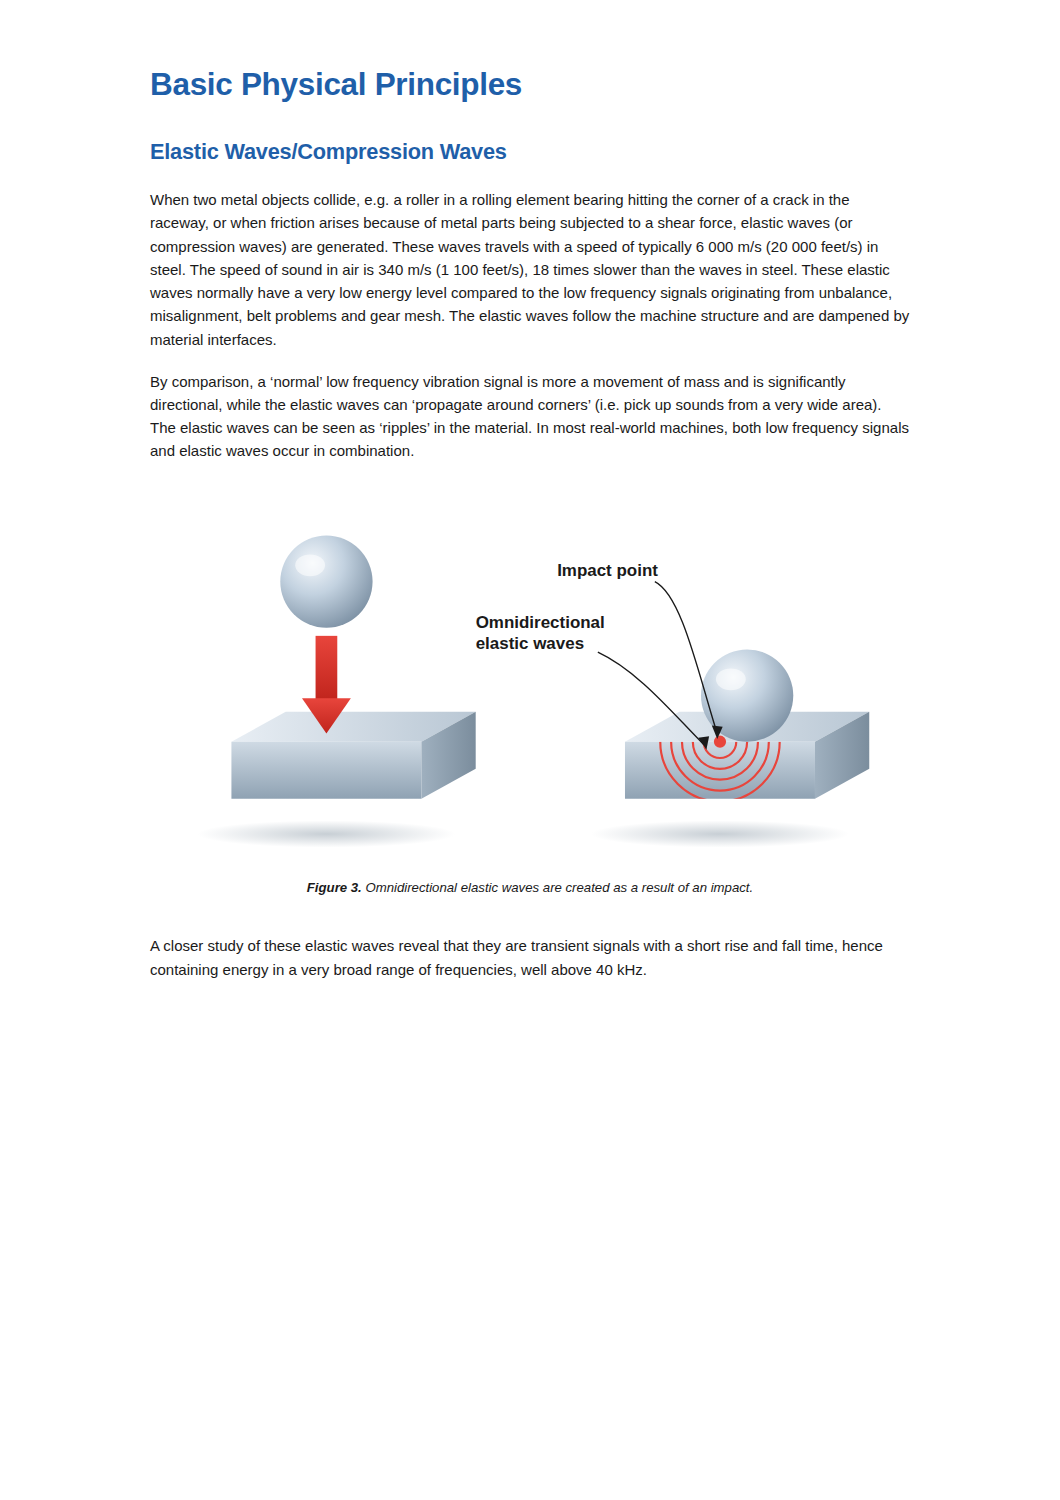Basic Physical Principles
Elastic Waves/Compression Waves
When two metal objects collide, e.g. a roller in a rolling element bearing hitting the corner of a crack in the raceway, or when friction arises because of metal parts being subjected to a shear force, elastic waves (or compression waves) are generated. These waves travels with a speed of typically 6 000 m/s (20 000 feet/s) in steel. The speed of sound in air is 340 m/s (1 100 feet/s), 18 times slower than the waves in steel. These elastic waves normally have a very low energy level compared to the low frequency signals originating from unbalance, misalignment, belt problems and gear mesh. The elastic waves follow the machine structure and are dampened by material interfaces.
By comparison, a ‘normal’ low frequency vibration signal is more a movement of mass and is significantly directional, while the elastic waves can ‘propagate around corners’ (i.e. pick up sounds from a very wide area). The elastic waves can be seen as ‘ripples’ in the material. In most real-world machines, both low frequency signals and elastic waves occur in combination.
Impact point Omnidirectional elastic waves
Figure 3. Omnidirectional elastic waves are created as a result of an impact.
A closer study of these elastic waves reveal that they are transient signals with a short rise and fall time, hence containing energy in a very broad range of frequencies, well above 40 kHz.